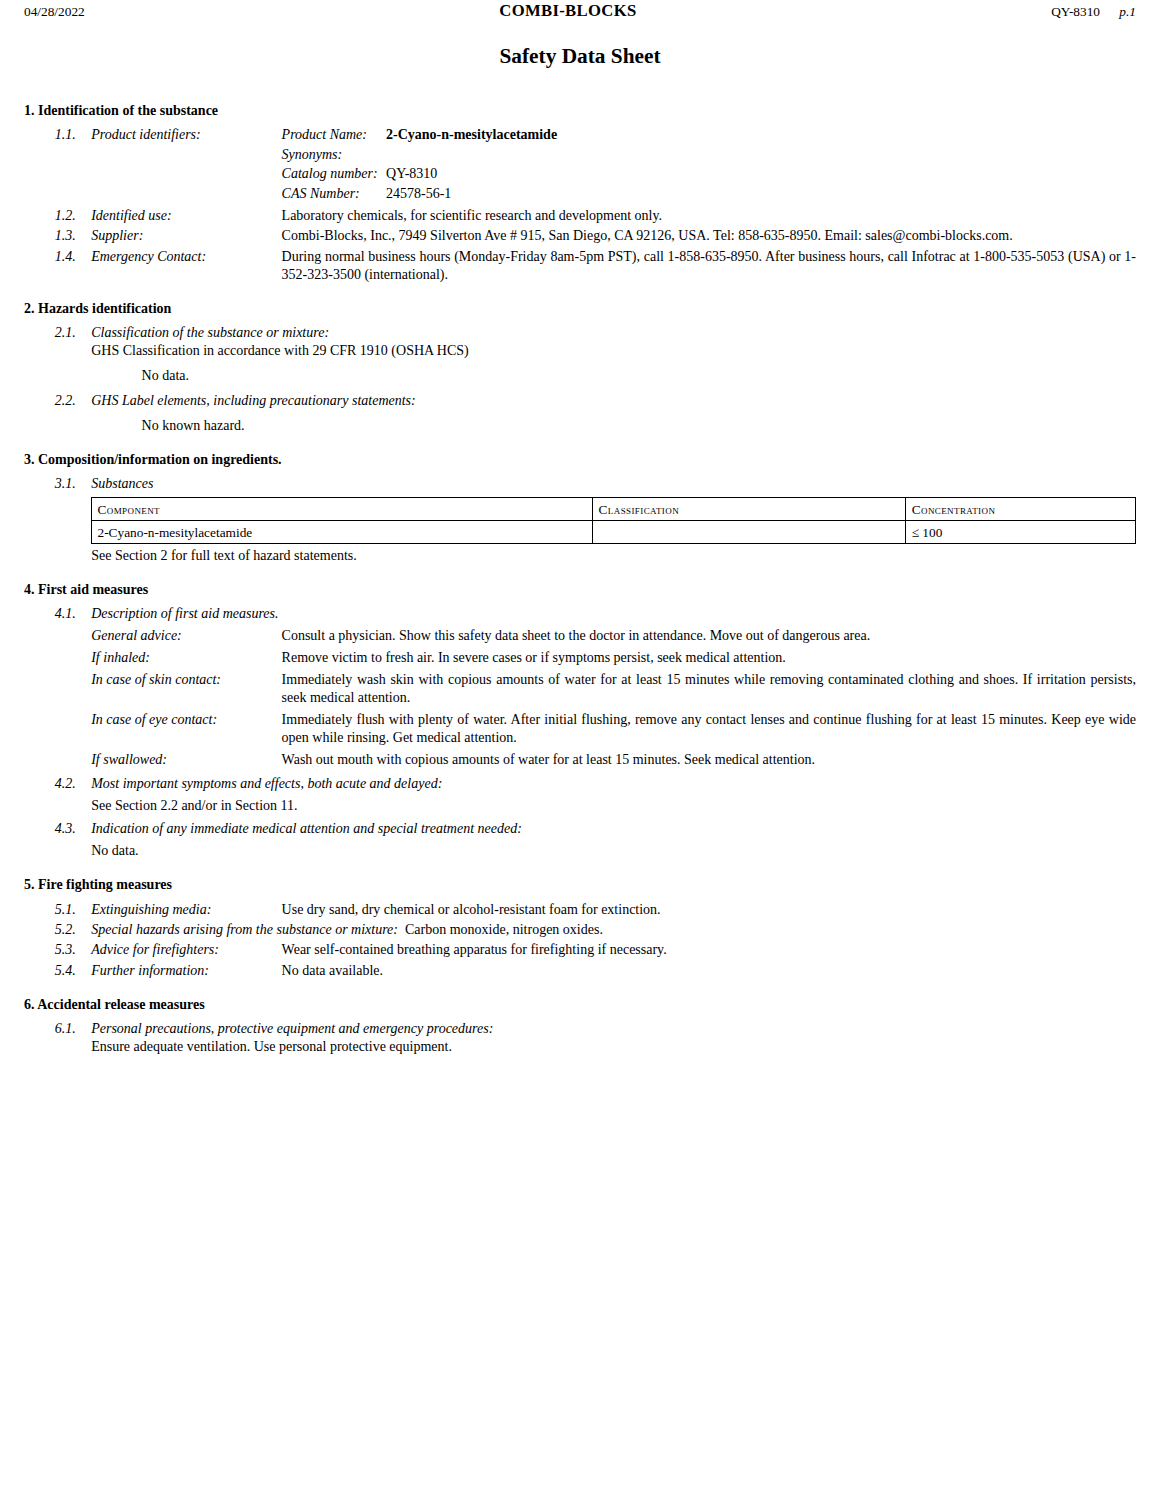04/28/2022
COMBI-BLOCKS
QY-8310 p.1
Safety Data Sheet
1. Identification of the substance
1.1.
Product identifiers:
| Product Name: | 2-Cyano-n-mesitylacetamide |
| Synonyms: | |
| Catalog number: | QY-8310 |
| CAS Number: | 24578-56-1 |
1.2.
Identified use:
Laboratory chemicals, for scientific research and development only.
1.3.
Supplier:
Combi-Blocks, Inc., 7949 Silverton Ave # 915, San Diego, CA 92126, USA. Tel: 858-635-8950. Email: sales@combi-blocks.com.
1.4.
Emergency Contact:
During normal business hours (Monday-Friday 8am-5pm PST), call 1-858-635-8950. After business hours, call Infotrac at 1-800-535-5053 (USA) or 1-352-323-3500 (international).
2. Hazards identification
2.1.
Classification of the substance or mixture:
GHS Classification in accordance with 29 CFR 1910 (OSHA HCS)
No data.
2.2.
GHS Label elements, including precautionary statements:
No known hazard.
3. Composition/information on ingredients.
3.1.
Substances
| Component | Classification | Concentration |
| --- | --- | --- |
| 2-Cyano-n-mesitylacetamide | | ≤ 100 |
See Section 2 for full text of hazard statements.
4. First aid measures
4.1.
Description of first aid measures.
General advice:
Consult a physician. Show this safety data sheet to the doctor in attendance. Move out of dangerous area.
If inhaled:
Remove victim to fresh air. In severe cases or if symptoms persist, seek medical attention.
In case of skin contact:
Immediately wash skin with copious amounts of water for at least 15 minutes while removing contaminated clothing and shoes. If irritation persists, seek medical attention.
In case of eye contact:
Immediately flush with plenty of water. After initial flushing, remove any contact lenses and continue flushing for at least 15 minutes. Keep eye wide open while rinsing. Get medical attention.
If swallowed:
Wash out mouth with copious amounts of water for at least 15 minutes. Seek medical attention.
4.2.
Most important symptoms and effects, both acute and delayed:
See Section 2.2 and/or in Section 11.
4.3.
Indication of any immediate medical attention and special treatment needed:
No data.
5. Fire fighting measures
5.1.
Extinguishing media:
Use dry sand, dry chemical or alcohol-resistant foam for extinction.
5.2.
Special hazards arising from the substance or mixture:
Carbon monoxide, nitrogen oxides.
5.3.
Advice for firefighters:
Wear self-contained breathing apparatus for firefighting if necessary.
5.4.
Further information:
No data available.
6. Accidental release measures
6.1.
Personal precautions, protective equipment and emergency procedures:
Ensure adequate ventilation. Use personal protective equipment.